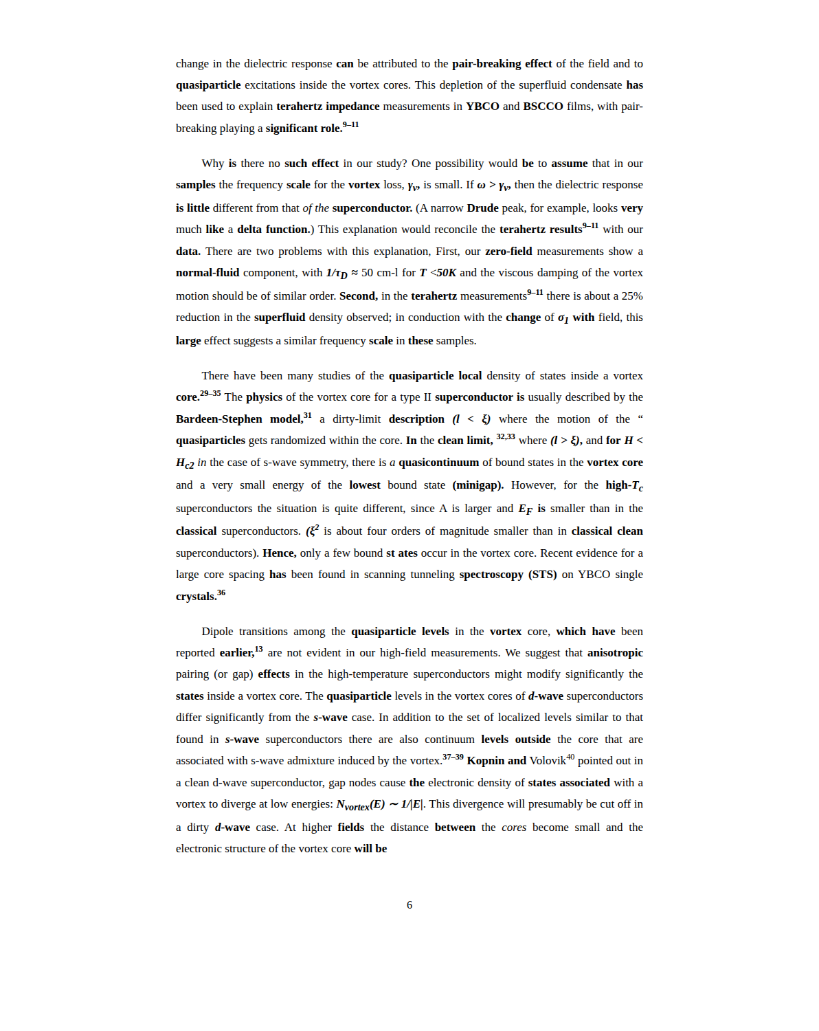change in the dielectric response can be attributed to the pair-breaking effect of the field and to quasiparticle excitations inside the vortex cores. This depletion of the superfluid condensate has been used to explain terahertz impedance measurements in YBCO and BSCCO films, with pair-breaking playing a significant role.9–11
Why is there no such effect in our study? One possibility would be to assume that in our samples the frequency scale for the vortex loss, γv, is small. If ω > γv, then the dielectric response is little different from that of the superconductor. (A narrow Drude peak, for example, looks very much like a delta function.) This explanation would reconcile the terahertz results9–11 with our data. There are two problems with this explanation, First, our zero-field measurements show a normal-fluid component, with 1/τD ≈ 50 cm-l for T <50K and the viscous damping of the vortex motion should be of similar order. Second, in the terahertz measurements9–11 there is about a 25% reduction in the superfluid density observed; in conduction with the change of σ1 with field, this large effect suggests a similar frequency scale in these samples.
There have been many studies of the quasiparticle local density of states inside a vortex core.29–35 The physics of the vortex core for a type II superconductor is usually described by the Bardeen-Stephen model,31 a dirty-limit description (l < ξ) where the motion of the “ quasiparticles gets randomized within the core. In the clean limit, 32,33 where (l > ξ), and for H < Hc2 in the case of s-wave symmetry, there is a quasicontinuum of bound states in the vortex core and a very small energy of the lowest bound state (minigap). However, for the high-Tc superconductors the situation is quite different, since A is larger and EF is smaller than in the classical superconductors. (ξ2 is about four orders of magnitude smaller than in classical clean superconductors). Hence, only a few bound st ates occur in the vortex core. Recent evidence for a large core spacing has been found in scanning tunneling spectroscopy (STS) on YBCO single crystals.36
Dipole transitions among the quasiparticle levels in the vortex core, which have been reported earlier,13 are not evident in our high-field measurements. We suggest that anisotropic pairing (or gap) effects in the high-temperature superconductors might modify significantly the states inside a vortex core. The quasiparticle levels in the vortex cores of d-wave superconductors differ significantly from the s-wave case. In addition to the set of localized levels similar to that found in s-wave superconductors there are also continuum levels outside the core that are associated with s-wave admixture induced by the vortex.37–39 Kopnin and Volovik40 pointed out in a clean d-wave superconductor, gap nodes cause the electronic density of states associated with a vortex to diverge at low energies: Nvortex(E) ∼ 1/|E|. This divergence will presumably be cut off in a dirty d-wave case. At higher fields the distance between the cores become small and the electronic structure of the vortex core will be
6